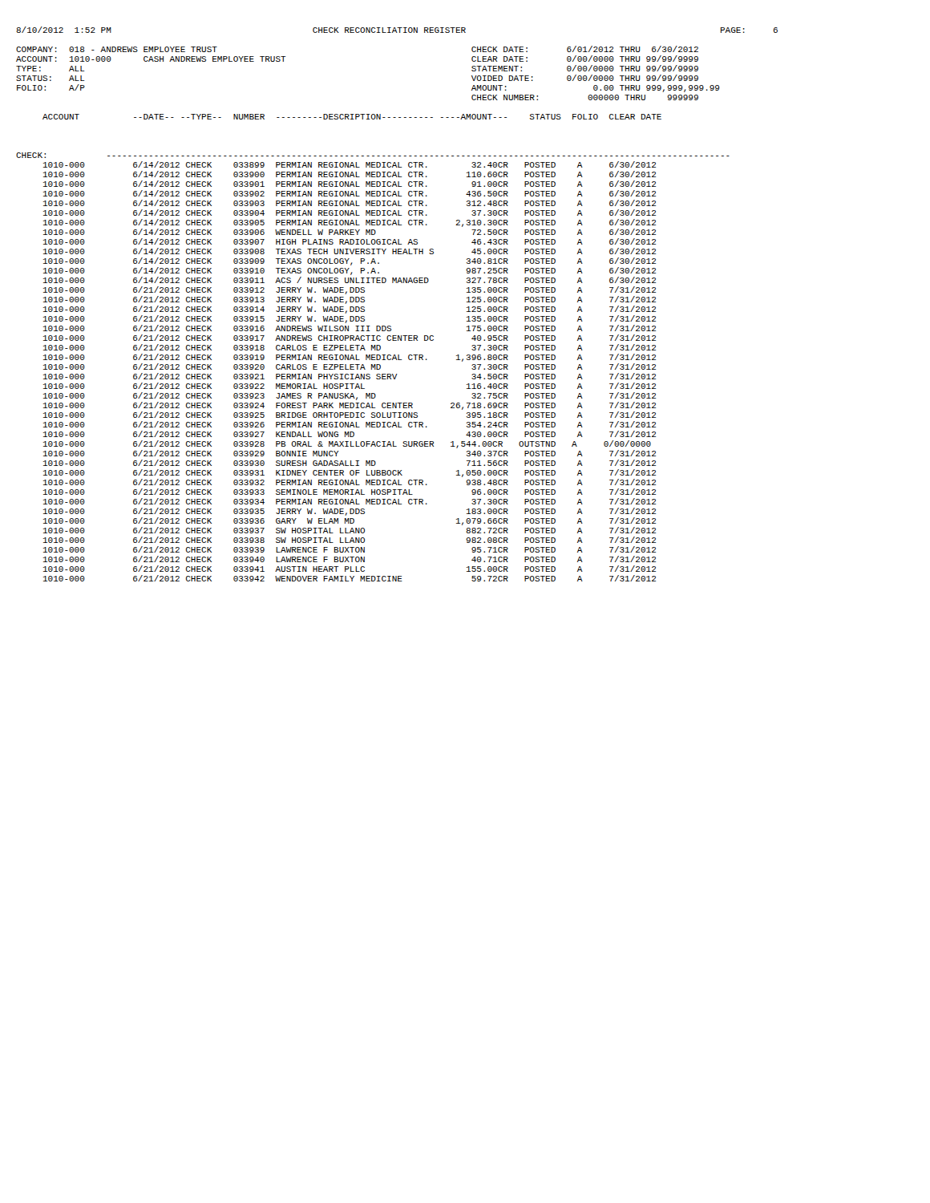8/10/2012 1:52 PM CHECK RECONCILIATION REGISTER PAGE: 6 COMPANY: 018 - ANDREWS EMPLOYEE TRUST CHECK DATE: 6/01/2012 THRU 6/30/2012 ACCOUNT: 1010-000 CASH ANDREWS EMPLOYEE TRUST CLEAR DATE: 0/00/0000 THRU 99/99/9999 TYPE: ALL STATEMENT: 0/00/0000 THRU 99/99/9999 STATUS: ALL VOIDED DATE: 0/00/0000 THRU 99/99/9999 FOLIO: A/P AMOUNT: 0.00 THRU 999,999,999.99 CHECK NUMBER: 000000 THRU 999999 ACCOUNT --DATE-- --TYPE-- NUMBER ---------DESCRIPTION---------- ----AMOUNT--- STATUS FOLIO CLEAR DATE CHECK: ---------------------------------------------------------------------------------------------------------------------- 1010-000 6/14/2012 CHECK 033899 PERMIAN REGIONAL MEDICAL CTR. 32.40CR POSTED A 6/30/2012 1010-000 6/14/2012 CHECK 033900 PERMIAN REGIONAL MEDICAL CTR. 110.60CR POSTED A 6/30/2012 1010-000 6/14/2012 CHECK 033901 PERMIAN REGIONAL MEDICAL CTR. 91.00CR POSTED A 6/30/2012 1010-000 6/14/2012 CHECK 033902 PERMIAN REGIONAL MEDICAL CTR. 436.50CR POSTED A 6/30/2012 1010-000 6/14/2012 CHECK 033903 PERMIAN REGIONAL MEDICAL CTR. 312.48CR POSTED A 6/30/2012 1010-000 6/14/2012 CHECK 033904 PERMIAN REGIONAL MEDICAL CTR. 37.30CR POSTED A 6/30/2012 1010-000 6/14/2012 CHECK 033905 PERMIAN REGIONAL MEDICAL CTR. 2,310.30CR POSTED A 6/30/2012 1010-000 6/14/2012 CHECK 033906 WENDELL W PARKEY MD 72.50CR POSTED A 6/30/2012 1010-000 6/14/2012 CHECK 033907 HIGH PLAINS RADIOLOGICAL AS 46.43CR POSTED A 6/30/2012 1010-000 6/14/2012 CHECK 033908 TEXAS TECH UNIVERSITY HEALTH S 45.00CR POSTED A 6/30/2012 1010-000 6/14/2012 CHECK 033909 TEXAS ONCOLOGY, P.A. 340.81CR POSTED A 6/30/2012 1010-000 6/14/2012 CHECK 033910 TEXAS ONCOLOGY, P.A. 987.25CR POSTED A 6/30/2012 1010-000 6/14/2012 CHECK 033911 ACS / NURSES UNLIITED MANAGED 327.78CR POSTED A 6/30/2012 1010-000 6/21/2012 CHECK 033912 JERRY W. WADE,DDS 135.00CR POSTED A 7/31/2012 1010-000 6/21/2012 CHECK 033913 JERRY W. WADE,DDS 125.00CR POSTED A 7/31/2012 1010-000 6/21/2012 CHECK 033914 JERRY W. WADE,DDS 125.00CR POSTED A 7/31/2012 1010-000 6/21/2012 CHECK 033915 JERRY W. WADE,DDS 135.00CR POSTED A 7/31/2012 1010-000 6/21/2012 CHECK 033916 ANDREWS WILSON III DDS 175.00CR POSTED A 7/31/2012 1010-000 6/21/2012 CHECK 033917 ANDREWS CHIROPRACTIC CENTER DC 40.95CR POSTED A 7/31/2012 1010-000 6/21/2012 CHECK 033918 CARLOS E EZPELETA MD 37.30CR POSTED A 7/31/2012 1010-000 6/21/2012 CHECK 033919 PERMIAN REGIONAL MEDICAL CTR. 1,396.80CR POSTED A 7/31/2012 1010-000 6/21/2012 CHECK 033920 CARLOS E EZPELETA MD 37.30CR POSTED A 7/31/2012 1010-000 6/21/2012 CHECK 033921 PERMIAN PHYSICIANS SERV 34.50CR POSTED A 7/31/2012 1010-000 6/21/2012 CHECK 033922 MEMORIAL HOSPITAL 116.40CR POSTED A 7/31/2012 1010-000 6/21/2012 CHECK 033923 JAMES R PANUSKA, MD 32.75CR POSTED A 7/31/2012 1010-000 6/21/2012 CHECK 033924 FOREST PARK MEDICAL CENTER 26,718.69CR POSTED A 7/31/2012 1010-000 6/21/2012 CHECK 033925 BRIDGE ORHTOPEDIC SOLUTIONS 395.18CR POSTED A 7/31/2012 1010-000 6/21/2012 CHECK 033926 PERMIAN REGIONAL MEDICAL CTR. 354.24CR POSTED A 7/31/2012 1010-000 6/21/2012 CHECK 033927 KENDALL WONG MD 430.00CR POSTED A 7/31/2012 1010-000 6/21/2012 CHECK 033928 PB ORAL & MAXILLOFACIAL SURGER 1,544.00CR OUTSTND A 0/00/0000 1010-000 6/21/2012 CHECK 033929 BONNIE MUNCY 340.37CR POSTED A 7/31/2012 1010-000 6/21/2012 CHECK 033930 SURESH GADASALLI MD 711.56CR POSTED A 7/31/2012 1010-000 6/21/2012 CHECK 033931 KIDNEY CENTER OF LUBBOCK 1,050.00CR POSTED A 7/31/2012 1010-000 6/21/2012 CHECK 033932 PERMIAN REGIONAL MEDICAL CTR. 938.48CR POSTED A 7/31/2012 1010-000 6/21/2012 CHECK 033933 SEMINOLE MEMORIAL HOSPITAL 96.00CR POSTED A 7/31/2012 1010-000 6/21/2012 CHECK 033934 PERMIAN REGIONAL MEDICAL CTR. 37.30CR POSTED A 7/31/2012 1010-000 6/21/2012 CHECK 033935 JERRY W. WADE,DDS 183.00CR POSTED A 7/31/2012 1010-000 6/21/2012 CHECK 033936 GARY W ELAM MD 1,079.66CR POSTED A 7/31/2012 1010-000 6/21/2012 CHECK 033937 SW HOSPITAL LLANO 882.72CR POSTED A 7/31/2012 1010-000 6/21/2012 CHECK 033938 SW HOSPITAL LLANO 982.08CR POSTED A 7/31/2012 1010-000 6/21/2012 CHECK 033939 LAWRENCE F BUXTON 95.71CR POSTED A 7/31/2012 1010-000 6/21/2012 CHECK 033940 LAWRENCE F BUXTON 40.71CR POSTED A 7/31/2012 1010-000 6/21/2012 CHECK 033941 AUSTIN HEART PLLC 155.00CR POSTED A 7/31/2012 1010-000 6/21/2012 CHECK 033942 WENDOVER FAMILY MEDICINE 59.72CR POSTED A 7/31/2012